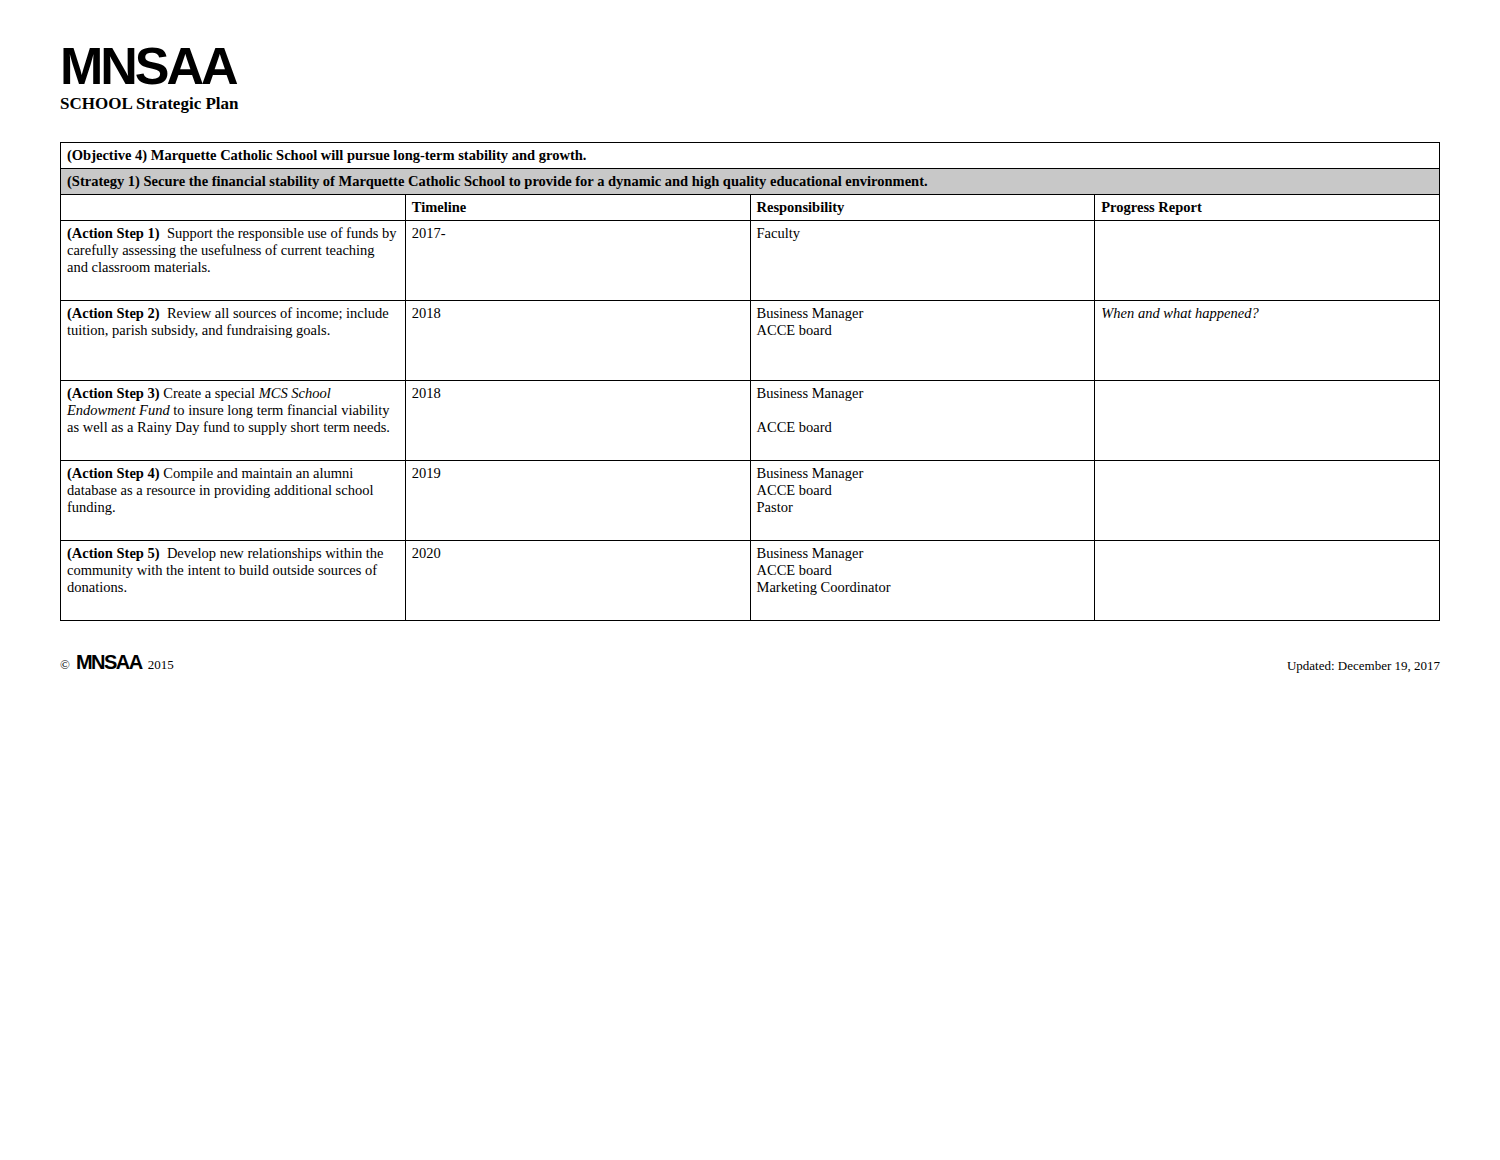MNSAA
SCHOOL Strategic Plan
| (Objective 4) Marquette Catholic School will pursue long-term stability and growth. |
| (Strategy 1) Secure the financial stability of Marquette Catholic School to provide for a dynamic and high quality educational environment. |
| | Timeline | Responsibility | Progress Report |
| (Action Step 1) Support the responsible use of funds by carefully assessing the usefulness of current teaching and classroom materials. | 2017- | Faculty | |
| (Action Step 2) Review all sources of income; include tuition, parish subsidy, and fundraising goals. | 2018 | Business Manager ACCE board | When and what happened? |
| (Action Step 3) Create a special MCS School Endowment Fund to insure long term financial viability as well as a Rainy Day fund to supply short term needs. | 2018 | Business Manager ACCE board | |
| (Action Step 4) Compile and maintain an alumni database as a resource in providing additional school funding. | 2019 | Business Manager ACCE board Pastor | |
| (Action Step 5) Develop new relationships within the community with the intent to build outside sources of donations. | 2020 | Business Manager ACCE board Marketing Coordinator | |
© MNSAA 2015
Updated: December 19, 2017